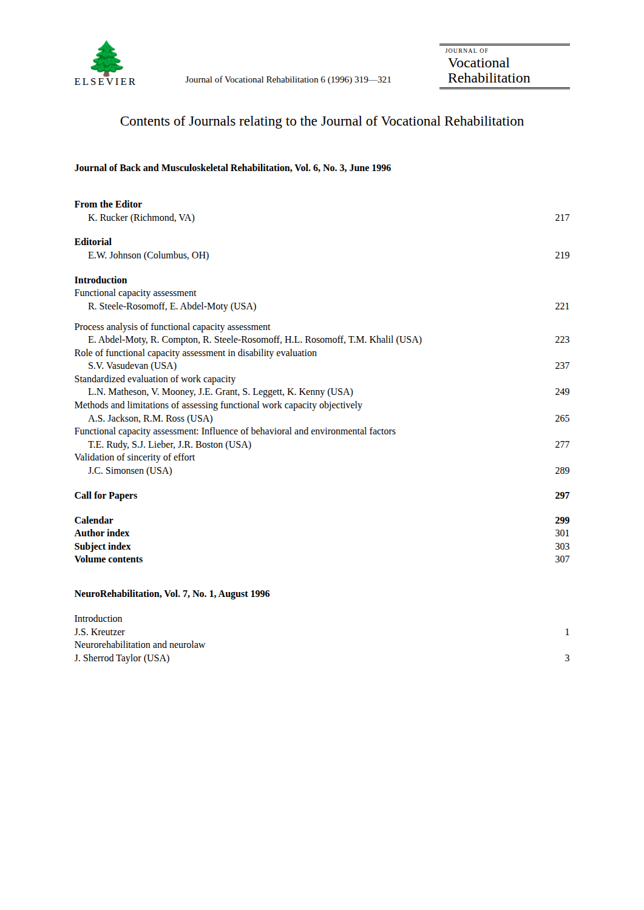🌲 ELSEVIER
Journal of Vocational Rehabilitation 6 (1996) 319—321
JOURNAL OF Vocational Rehabilitation
Contents of Journals relating to the Journal of Vocational Rehabilitation
Journal of Back and Musculoskeletal Rehabilitation, Vol. 6, No. 3, June 1996
| From the Editor | |
| K. Rucker (Richmond, VA) | 217 |
| Editorial | |
| E.W. Johnson (Columbus, OH) | 219 |
| Introduction | |
| Functional capacity assessment | |
| R. Steele-Rosomoff, E. Abdel-Moty (USA) | 221 |
| Process analysis of functional capacity assessment | |
| E. Abdel-Moty, R. Compton, R. Steele-Rosomoff, H.L. Rosomoff, T.M. Khalil (USA) | 223 |
| Role of functional capacity assessment in disability evaluation | |
| S.V. Vasudevan (USA) | 237 |
| Standardized evaluation of work capacity | |
| L.N. Matheson, V. Mooney, J.E. Grant, S. Leggett, K. Kenny (USA) | 249 |
| Methods and limitations of assessing functional work capacity objectively | |
| A.S. Jackson, R.M. Ross (USA) | 265 |
| Functional capacity assessment: Influence of behavioral and environmental factors | |
| T.E. Rudy, S.J. Lieber, J.R. Boston (USA) | 277 |
| Validation of sincerity of effort | |
| J.C. Simonsen (USA) | 289 |
| Call for Papers | 297 |
| Calendar | 299 |
| Author index | 301 |
| Subject index | 303 |
| Volume contents | 307 |
NeuroRehabilitation, Vol. 7, No. 1, August 1996
| Introduction | |
| J.S. Kreutzer | 1 |
| Neurorehabilitation and neurolaw | |
| J. Sherrod Taylor (USA) | 3 |